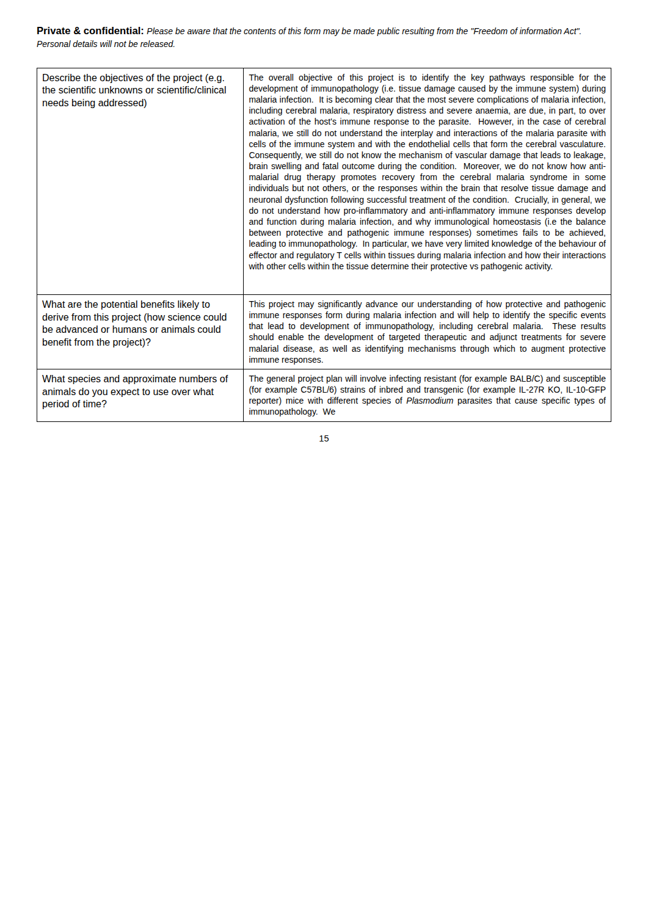Private & confidential: Please be aware that the contents of this form may be made public resulting from the "Freedom of information Act". Personal details will not be released.
| Describe the objectives of the project (e.g. the scientific unknowns or scientific/clinical needs being addressed) | The overall objective of this project is to identify the key pathways responsible for the development of immunopathology (i.e. tissue damage caused by the immune system) during malaria infection. It is becoming clear that the most severe complications of malaria infection, including cerebral malaria, respiratory distress and severe anaemia, are due, in part, to over activation of the host's immune response to the parasite. However, in the case of cerebral malaria, we still do not understand the interplay and interactions of the malaria parasite with cells of the immune system and with the endothelial cells that form the cerebral vasculature. Consequently, we still do not know the mechanism of vascular damage that leads to leakage, brain swelling and fatal outcome during the condition. Moreover, we do not know how anti-malarial drug therapy promotes recovery from the cerebral malaria syndrome in some individuals but not others, or the responses within the brain that resolve tissue damage and neuronal dysfunction following successful treatment of the condition. Crucially, in general, we do not understand how pro-inflammatory and anti-inflammatory immune responses develop and function during malaria infection, and why immunological homeostasis (i.e the balance between protective and pathogenic immune responses) sometimes fails to be achieved, leading to immunopathology. In particular, we have very limited knowledge of the behaviour of effector and regulatory T cells within tissues during malaria infection and how their interactions with other cells within the tissue determine their protective vs pathogenic activity. |
| What are the potential benefits likely to derive from this project (how science could be advanced or humans or animals could benefit from the project)? | This project may significantly advance our understanding of how protective and pathogenic immune responses form during malaria infection and will help to identify the specific events that lead to development of immunopathology, including cerebral malaria. These results should enable the development of targeted therapeutic and adjunct treatments for severe malarial disease, as well as identifying mechanisms through which to augment protective immune responses. |
| What species and approximate numbers of animals do you expect to use over what period of time? | The general project plan will involve infecting resistant (for example BALB/C) and susceptible (for example C57BL/6) strains of inbred and transgenic (for example IL-27R KO, IL-10-GFP reporter) mice with different species of Plasmodium parasites that cause specific types of immunopathology. We |
15